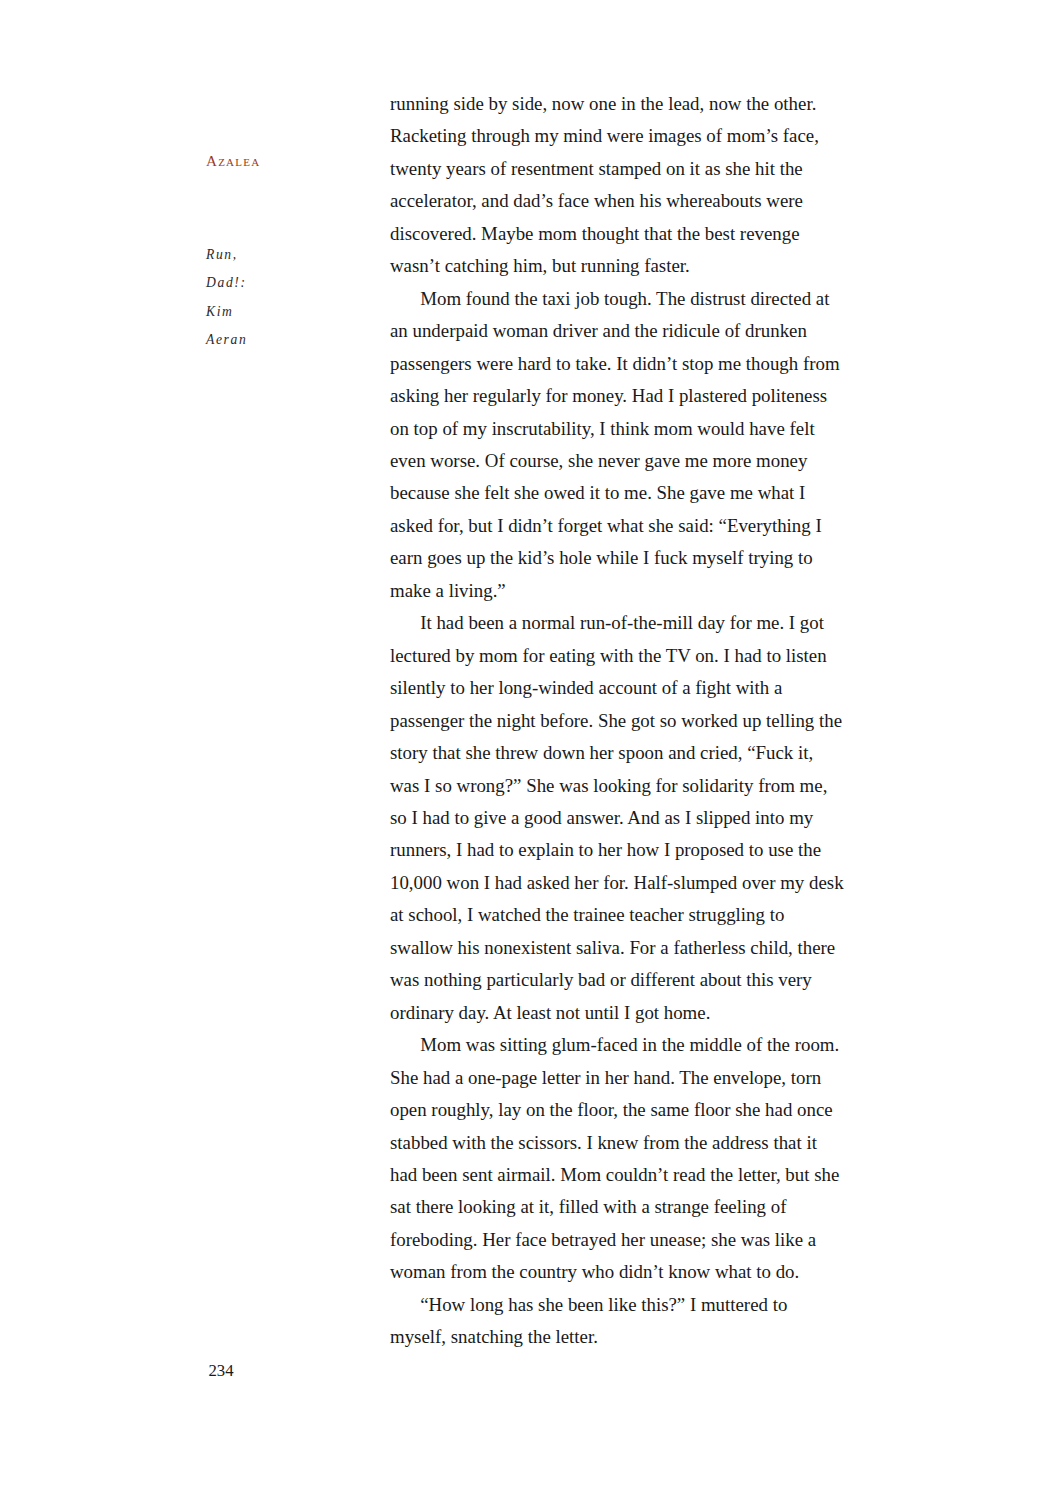Azalea
Run, Dad!: Kim Aeran
running side by side, now one in the lead, now the other. Racketing through my mind were images of mom’s face, twenty years of resentment stamped on it as she hit the accelerator, and dad’s face when his whereabouts were discovered. Maybe mom thought that the best revenge wasn’t catching him, but running faster.
Mom found the taxi job tough. The distrust directed at an underpaid woman driver and the ridicule of drunken passengers were hard to take. It didn’t stop me though from asking her regularly for money. Had I plastered politeness on top of my inscrutability, I think mom would have felt even worse. Of course, she never gave me more money because she felt she owed it to me. She gave me what I asked for, but I didn’t forget what she said: “Everything I earn goes up the kid’s hole while I fuck myself trying to make a living.”
It had been a normal run-of-the-mill day for me. I got lectured by mom for eating with the TV on. I had to listen silently to her long-winded account of a fight with a passenger the night before. She got so worked up telling the story that she threw down her spoon and cried, “Fuck it, was I so wrong?” She was looking for solidarity from me, so I had to give a good answer. And as I slipped into my runners, I had to explain to her how I proposed to use the 10,000 won I had asked her for. Half-slumped over my desk at school, I watched the trainee teacher struggling to swallow his nonexistent saliva. For a fatherless child, there was nothing particularly bad or different about this very ordinary day. At least not until I got home.
Mom was sitting glum-faced in the middle of the room. She had a one-page letter in her hand. The envelope, torn open roughly, lay on the floor, the same floor she had once stabbed with the scissors. I knew from the address that it had been sent airmail. Mom couldn’t read the letter, but she sat there looking at it, filled with a strange feeling of foreboding. Her face betrayed her unease; she was like a woman from the country who didn’t know what to do.
“How long has she been like this?” I muttered to myself, snatching the letter.
234